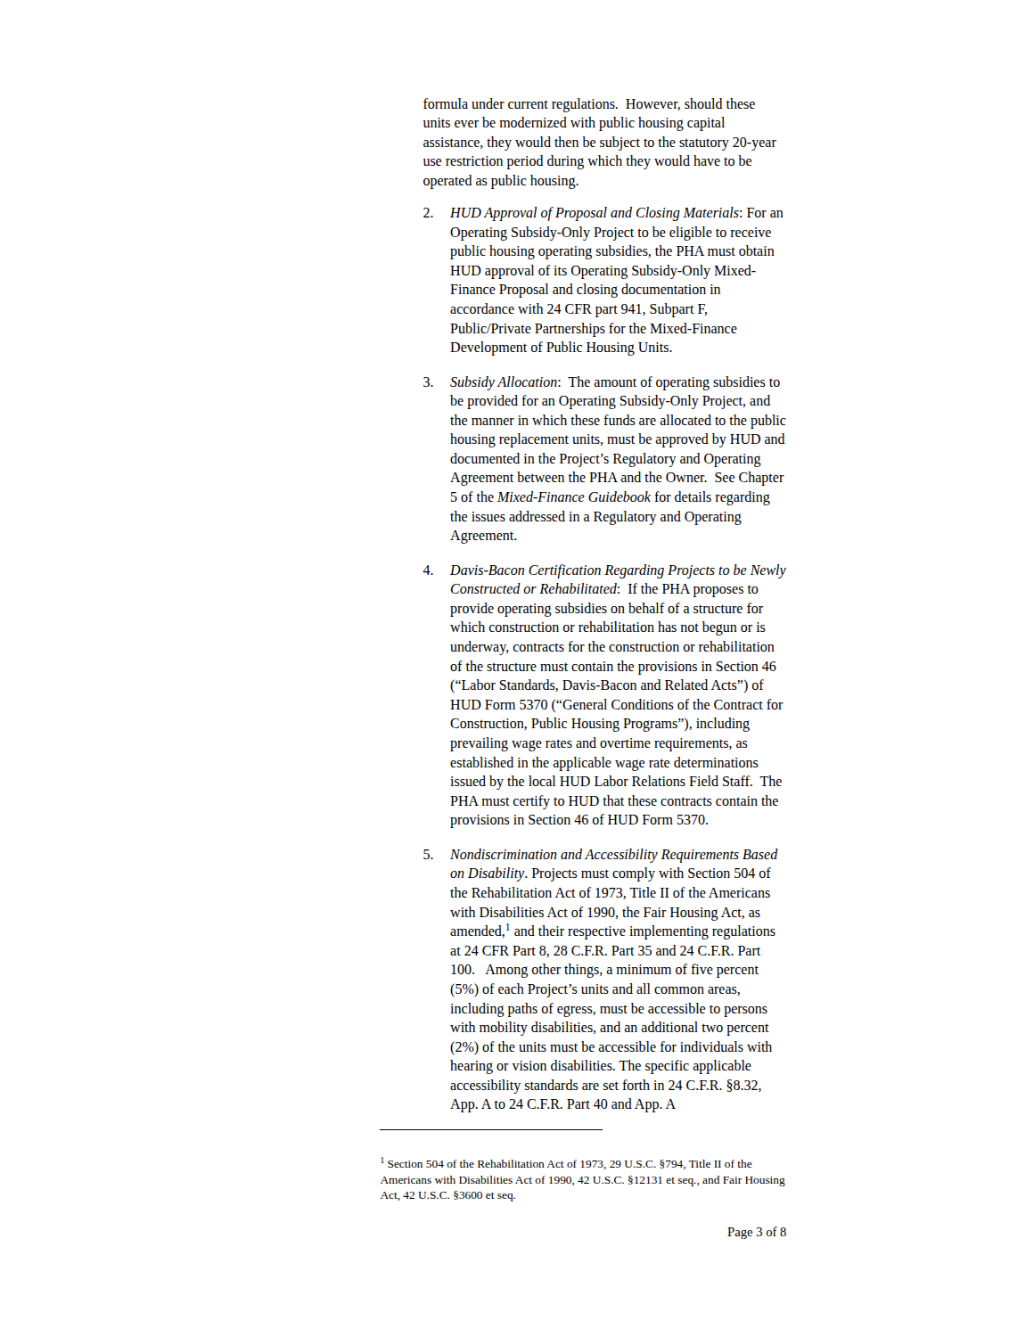formula under current regulations. However, should these units ever be modernized with public housing capital assistance, they would then be subject to the statutory 20-year use restriction period during which they would have to be operated as public housing.
2. HUD Approval of Proposal and Closing Materials: For an Operating Subsidy-Only Project to be eligible to receive public housing operating subsidies, the PHA must obtain HUD approval of its Operating Subsidy-Only Mixed-Finance Proposal and closing documentation in accordance with 24 CFR part 941, Subpart F, Public/Private Partnerships for the Mixed-Finance Development of Public Housing Units.
3. Subsidy Allocation: The amount of operating subsidies to be provided for an Operating Subsidy-Only Project, and the manner in which these funds are allocated to the public housing replacement units, must be approved by HUD and documented in the Project’s Regulatory and Operating Agreement between the PHA and the Owner. See Chapter 5 of the Mixed-Finance Guidebook for details regarding the issues addressed in a Regulatory and Operating Agreement.
4. Davis-Bacon Certification Regarding Projects to be Newly Constructed or Rehabilitated: If the PHA proposes to provide operating subsidies on behalf of a structure for which construction or rehabilitation has not begun or is underway, contracts for the construction or rehabilitation of the structure must contain the provisions in Section 46 (“Labor Standards, Davis-Bacon and Related Acts”) of HUD Form 5370 (“General Conditions of the Contract for Construction, Public Housing Programs”), including prevailing wage rates and overtime requirements, as established in the applicable wage rate determinations issued by the local HUD Labor Relations Field Staff. The PHA must certify to HUD that these contracts contain the provisions in Section 46 of HUD Form 5370.
5. Nondiscrimination and Accessibility Requirements Based on Disability. Projects must comply with Section 504 of the Rehabilitation Act of 1973, Title II of the Americans with Disabilities Act of 1990, the Fair Housing Act, as amended,1 and their respective implementing regulations at 24 CFR Part 8, 28 C.F.R. Part 35 and 24 C.F.R. Part 100. Among other things, a minimum of five percent (5%) of each Project’s units and all common areas, including paths of egress, must be accessible to persons with mobility disabilities, and an additional two percent (2%) of the units must be accessible for individuals with hearing or vision disabilities. The specific applicable accessibility standards are set forth in 24 C.F.R. §8.32, App. A to 24 C.F.R. Part 40 and App. A
1 Section 504 of the Rehabilitation Act of 1973, 29 U.S.C. §794, Title II of the Americans with Disabilities Act of 1990, 42 U.S.C. §12131 et seq., and Fair Housing Act, 42 U.S.C. §3600 et seq.
Page 3 of 8